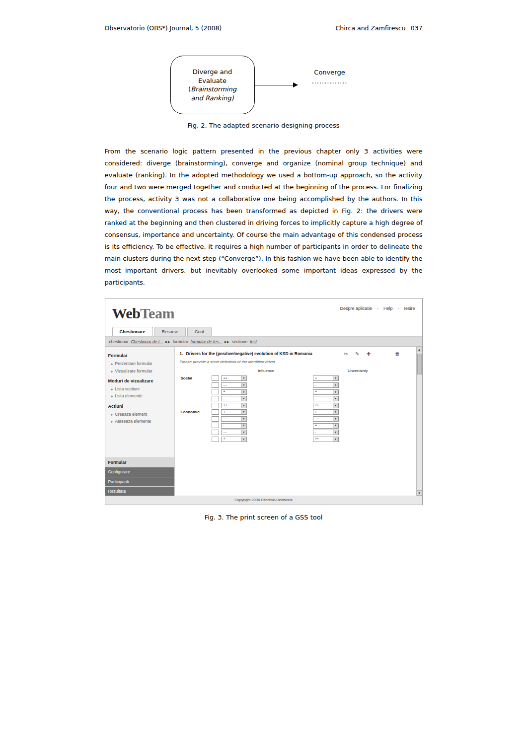Observatorio (OBS*) Journal, 5 (2008)
Chirca and Zamfirescu037
Diverge and
Evaluate
(Brainstorming
and Ranking)
Converge ..............
Fig. 2. The adapted scenario designing process
From the scenario logic pattern presented in the previous chapter only 3 activities were considered: diverge (brainstorming), converge and organize (nominal group technique) and evaluate (ranking). In the adopted methodology we used a bottom-up approach, so the activity four and two were merged together and conducted at the beginning of the process. For finalizing the process, activity 3 was not a collaborative one being accomplished by the authors. In this way, the conventional process has been transformed as depicted in Fig. 2: the drivers were ranked at the beginning and then clustered in driving forces to implicitly capture a high degree of consensus, importance and uncertainty. Of course the main advantage of this condensed process is its efficiency. To be effective, it requires a high number of participants in order to delineate the main clusters during the next step (“Converge”). In this fashion we have been able to identify the most important drivers, but inevitably overlooked some important ideas expressed by the participants.
WebTeam
Despre aplicatie·Help·Iesire
Chestionare
Resurse
Cont
chestionar: Chestionar de t... ▸▸ formular: formular de tes... ▸▸ sectiune: test
Formular
Prezentare formular
Vizualizare formular
Moduri de vizualizare
Lista sectiuni
Lista elemente
Actiuni
Creeaza element
Ataseaza elemente
Formular
Configurare
Participanti
Rezultate
✂ ✎ ✚ 🗑
1. Drivers for the (positive/negative) evolution of KSD in Romania
Please provide a short definition of the identified driver
| | | Influence | Uncertainty |
| --- | --- | --- | --- |
| Social | | ++ ▼ | + ▼ |
| | | –– ▼ | - ▼ |
| | | + ▼ | + ▼ |
| | | - ▼ | - ▼ |
| | | ++ ▼ | ++ ▼ |
| Economic | | + ▼ | + ▼ |
| | | –– ▼ | –– ▼ |
| | | - ▼ | + ▼ |
| | | –– ▼ | - ▼ |
| | | + ▼ | ++ ▼ |
▲
▼
Copyright 2006 Effective-Decisions
Fig. 3. The print screen of a GSS tool